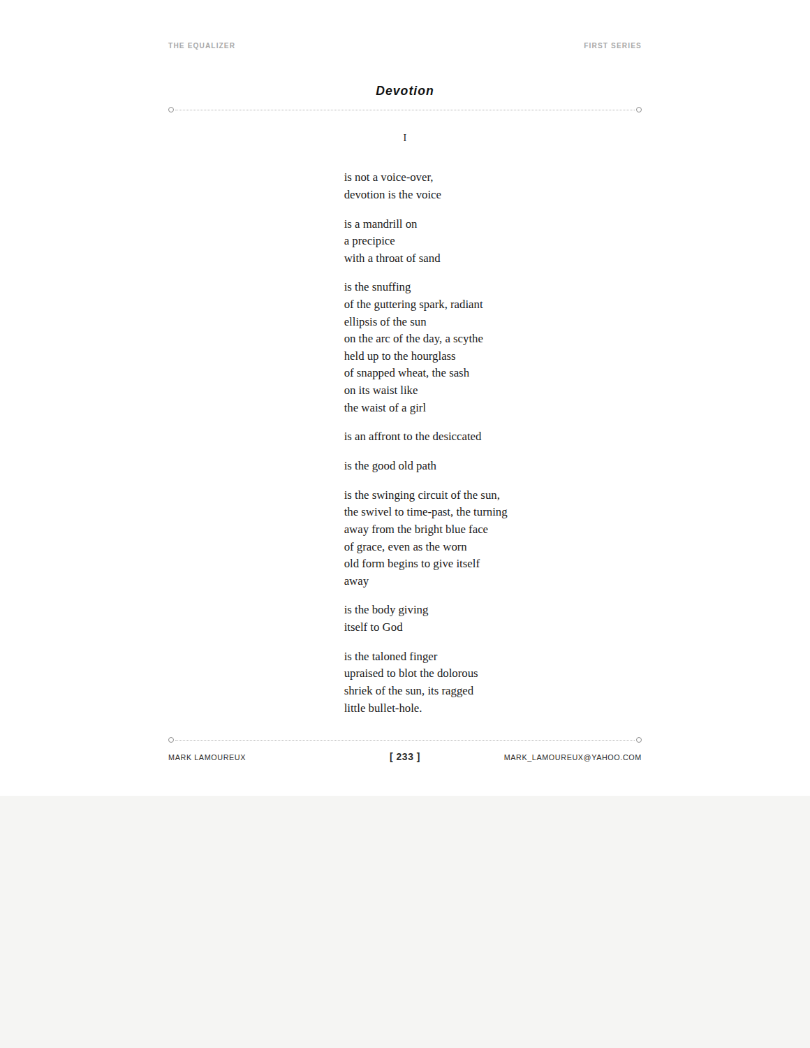The Equalizer First Series
Devotion
I
is not a voice-over,
devotion is the voice
is a mandrill on
a precipice
with a throat of sand
is the snuffing
of the guttering spark, radiant
ellipsis of the sun
on the arc of the day, a scythe
held up to the hourglass
of snapped wheat, the sash
on its waist like
the waist of a girl
is an affront to the desiccated
is the good old path
is the swinging circuit of the sun,
the swivel to time-past, the turning
away from the bright blue face
of grace, even as the worn
old form begins to give itself
away
is the body giving
itself to God
is the taloned finger
upraised to blot the dolorous
shriek of the sun, its ragged
little bullet-hole.
Mark Lamoureux [ 233 ] mark_lamoureux@yahoo.com